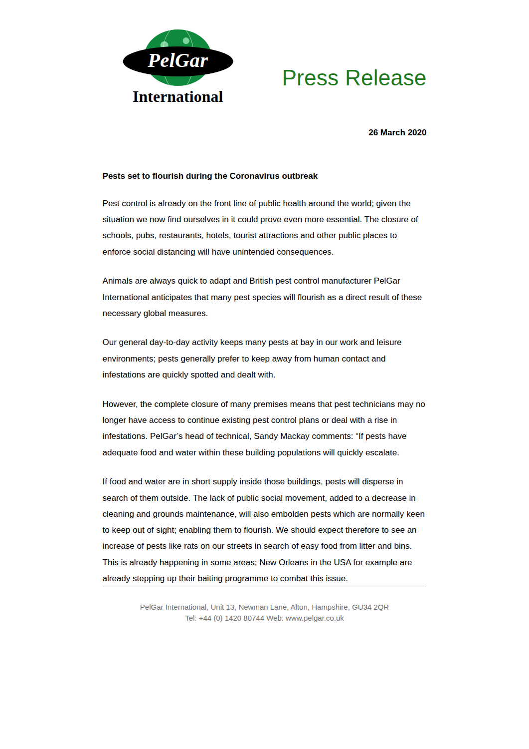PelGar
International
Press Release
26 March 2020
Pests set to flourish during the Coronavirus outbreak
Pest control is already on the front line of public health around the world; given the situation we now find ourselves in it could prove even more essential. The closure of schools, pubs, restaurants, hotels, tourist attractions and other public places to enforce social distancing will have unintended consequences.
Animals are always quick to adapt and British pest control manufacturer PelGar International anticipates that many pest species will flourish as a direct result of these necessary global measures.
Our general day-to-day activity keeps many pests at bay in our work and leisure environments; pests generally prefer to keep away from human contact and infestations are quickly spotted and dealt with.
However, the complete closure of many premises means that pest technicians may no longer have access to continue existing pest control plans or deal with a rise in infestations. PelGar’s head of technical, Sandy Mackay comments: “If pests have adequate food and water within these building populations will quickly escalate.
If food and water are in short supply inside those buildings, pests will disperse in search of them outside. The lack of public social movement, added to a decrease in cleaning and grounds maintenance, will also embolden pests which are normally keen to keep out of sight; enabling them to flourish. We should expect therefore to see an increase of pests like rats on our streets in search of easy food from litter and bins. This is already happening in some areas; New Orleans in the USA for example are already stepping up their baiting programme to combat this issue.
PelGar International, Unit 13, Newman Lane, Alton, Hampshire, GU34 2QR
Tel: +44 (0) 1420 80744 Web: www.pelgar.co.uk